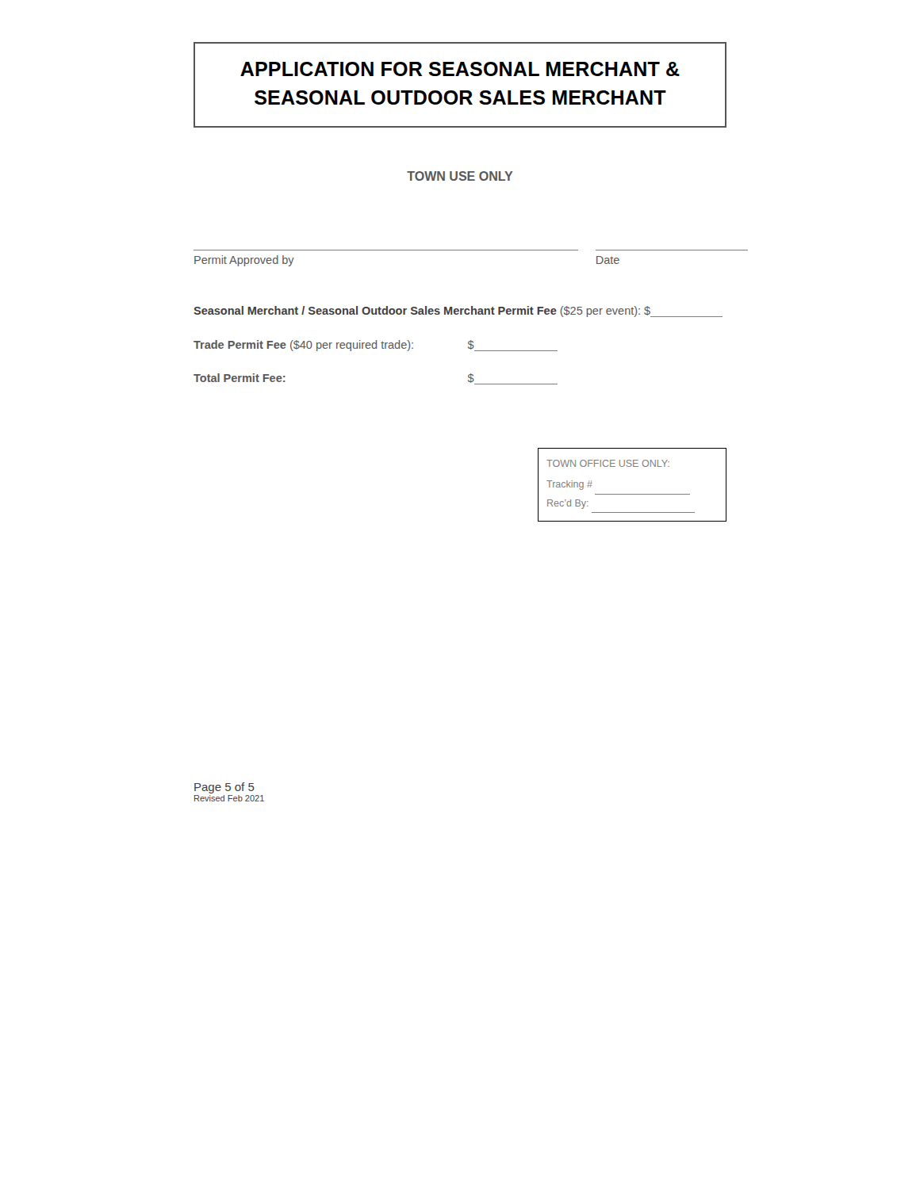APPLICATION FOR SEASONAL MERCHANT & SEASONAL OUTDOOR SALES MERCHANT
TOWN USE ONLY
Permit Approved by
Date
Seasonal Merchant / Seasonal Outdoor Sales Merchant Permit Fee ($25 per event): $
| Trade Permit Fee ($40 per required trade): | $ |
| Total Permit Fee: | $ |
TOWN OFFICE USE ONLY:
Tracking #
Rec’d By:
Page 5 of 5
Revised Feb 2021